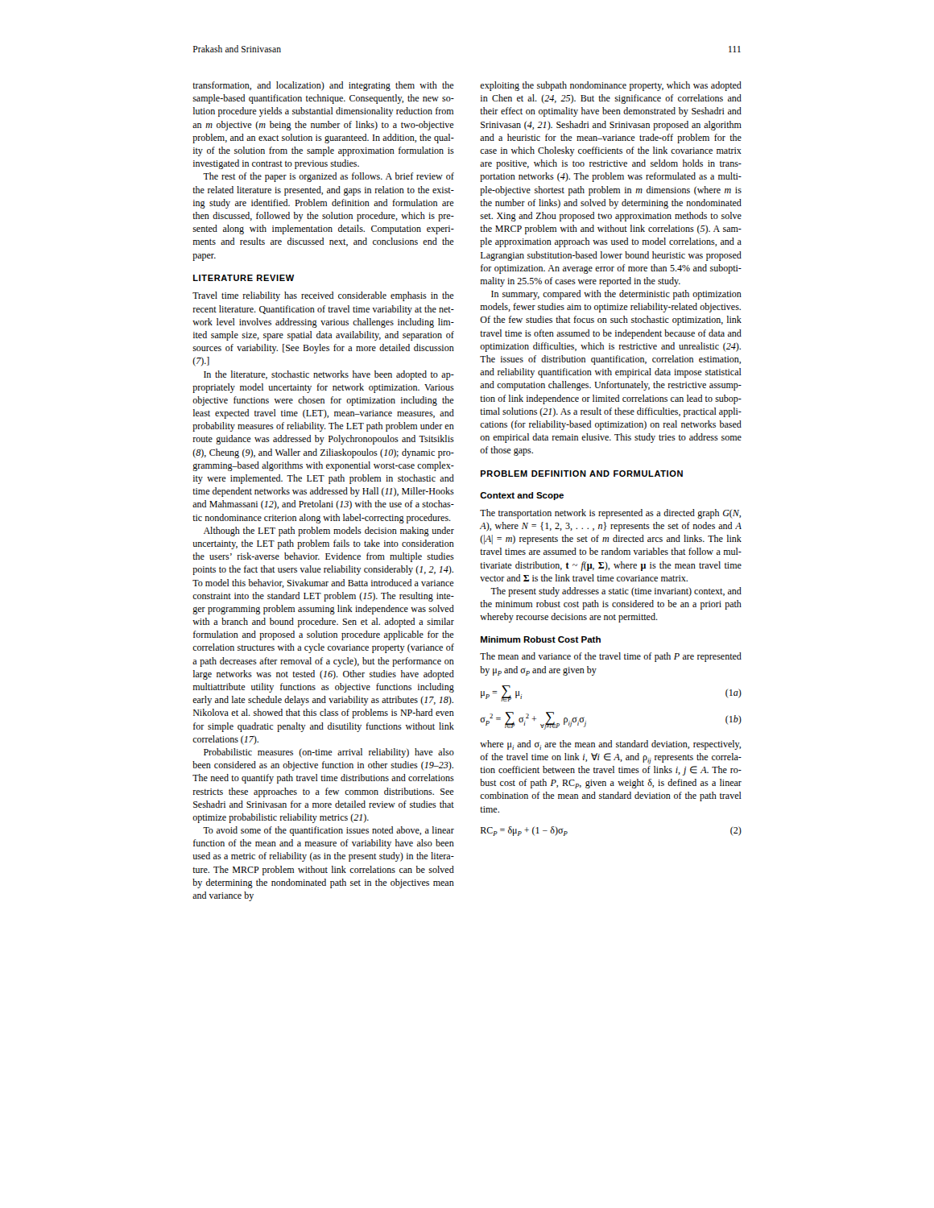Prakash and Srinivasan 111
transformation, and localization) and integrating them with the sample-based quantification technique. Consequently, the new solution procedure yields a substantial dimensionality reduction from an m objective (m being the number of links) to a two-objective problem, and an exact solution is guaranteed. In addition, the quality of the solution from the sample approximation formulation is investigated in contrast to previous studies.
The rest of the paper is organized as follows. A brief review of the related literature is presented, and gaps in relation to the existing study are identified. Problem definition and formulation are then discussed, followed by the solution procedure, which is presented along with implementation details. Computation experiments and results are discussed next, and conclusions end the paper.
Literature Review
Travel time reliability has received considerable emphasis in the recent literature. Quantification of travel time variability at the network level involves addressing various challenges including limited sample size, spare spatial data availability, and separation of sources of variability. [See Boyles for a more detailed discussion (7).]
In the literature, stochastic networks have been adopted to appropriately model uncertainty for network optimization. Various objective functions were chosen for optimization including the least expected travel time (LET), mean–variance measures, and probability measures of reliability. The LET path problem under en route guidance was addressed by Polychronopoulos and Tsitsiklis (8), Cheung (9), and Waller and Ziliaskopoulos (10); dynamic programming–based algorithms with exponential worst-case complexity were implemented. The LET path problem in stochastic and time dependent networks was addressed by Hall (11), Miller-Hooks and Mahmassani (12), and Pretolani (13) with the use of a stochastic nondominance criterion along with label-correcting procedures.
Although the LET path problem models decision making under uncertainty, the LET path problem fails to take into consideration the users’ risk-averse behavior. Evidence from multiple studies points to the fact that users value reliability considerably (1, 2, 14). To model this behavior, Sivakumar and Batta introduced a variance constraint into the standard LET problem (15). The resulting integer programming problem assuming link independence was solved with a branch and bound procedure. Sen et al. adopted a similar formulation and proposed a solution procedure applicable for the correlation structures with a cycle covariance property (variance of a path decreases after removal of a cycle), but the performance on large networks was not tested (16). Other studies have adopted multiattribute utility functions as objective functions including early and late schedule delays and variability as attributes (17, 18). Nikolova et al. showed that this class of problems is NP-hard even for simple quadratic penalty and disutility functions without link correlations (17).
Probabilistic measures (on-time arrival reliability) have also been considered as an objective function in other studies (19–23). The need to quantify path travel time distributions and correlations restricts these approaches to a few common distributions. See Seshadri and Srinivasan for a more detailed review of studies that optimize probabilistic reliability metrics (21).
To avoid some of the quantification issues noted above, a linear function of the mean and a measure of variability have also been used as a metric of reliability (as in the present study) in the literature. The MRCP problem without link correlations can be solved by determining the nondominated path set in the objectives mean and variance by
exploiting the subpath nondominance property, which was adopted in Chen et al. (24, 25). But the significance of correlations and their effect on optimality have been demonstrated by Seshadri and Srinivasan (4, 21). Seshadri and Srinivasan proposed an algorithm and a heuristic for the mean–variance trade-off problem for the case in which Cholesky coefficients of the link covariance matrix are positive, which is too restrictive and seldom holds in transportation networks (4). The problem was reformulated as a multiple-objective shortest path problem in m dimensions (where m is the number of links) and solved by determining the nondominated set. Xing and Zhou proposed two approximation methods to solve the MRCP problem with and without link correlations (5). A sample approximation approach was used to model correlations, and a Lagrangian substitution-based lower bound heuristic was proposed for optimization. An average error of more than 5.4% and suboptimality in 25.5% of cases were reported in the study.
In summary, compared with the deterministic path optimization models, fewer studies aim to optimize reliability-related objectives. Of the few studies that focus on such stochastic optimization, link travel time is often assumed to be independent because of data and optimization difficulties, which is restrictive and unrealistic (24). The issues of distribution quantification, correlation estimation, and reliability quantification with empirical data impose statistical and computation challenges. Unfortunately, the restrictive assumption of link independence or limited correlations can lead to suboptimal solutions (21). As a result of these difficulties, practical applications (for reliability-based optimization) on real networks based on empirical data remain elusive. This study tries to address some of those gaps.
Problem Definition and Formulation
Context and Scope
The transportation network is represented as a directed graph G(N, A), where N = {1, 2, 3, . . . , n} represents the set of nodes and A (|A| = m) represents the set of m directed arcs and links. The link travel times are assumed to be random variables that follow a multivariate distribution, t ~ f(μ, Σ), where μ is the mean travel time vector and Σ is the link travel time covariance matrix.
The present study addresses a static (time invariant) context, and the minimum robust cost path is considered to be an a priori path whereby recourse decisions are not permitted.
Minimum Robust Cost Path
The mean and variance of the travel time of path P are represented by μP and σP and are given by
μP = ∑i∈P μi (1a)
σP2 = ∑i∈P σi2 + ∑∀j≠i∈P ρijσiσj (1b)
where μi and σi are the mean and standard deviation, respectively, of the travel time on link i, ∀i ∈ A, and ρij represents the correlation coefficient between the travel times of links i, j ∈ A. The robust cost of path P, RCP, given a weight δ, is defined as a linear combination of the mean and standard deviation of the path travel time.
RCP = δμP + (1 − δ)σP (2)